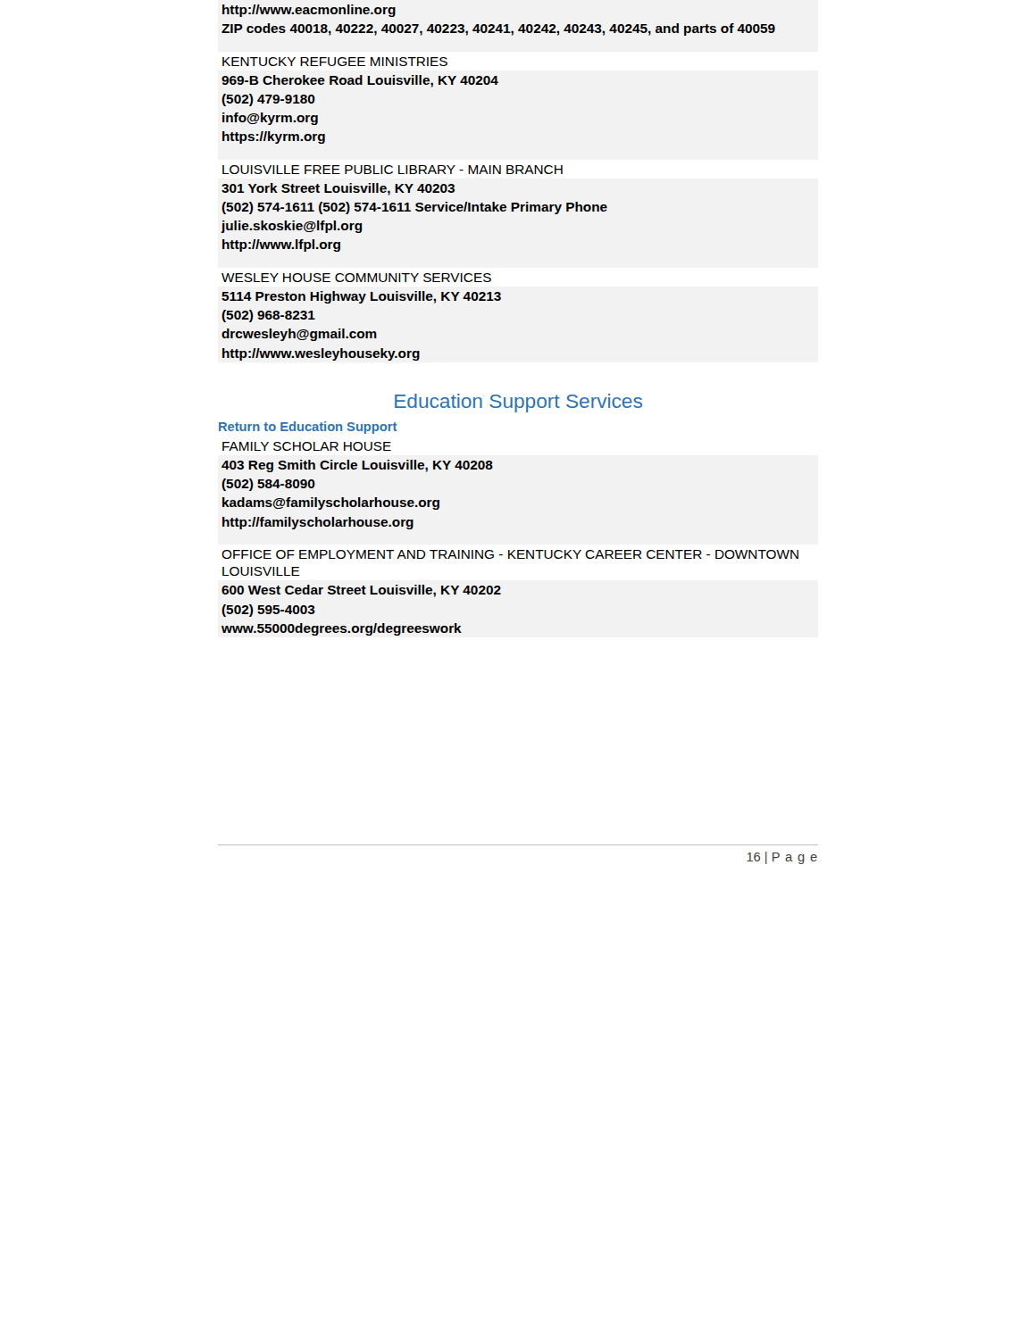http://www.eacmonline.org
ZIP codes 40018, 40222, 40027, 40223, 40241, 40242, 40243, 40245, and parts of 40059
KENTUCKY REFUGEE MINISTRIES
969-B Cherokee Road Louisville, KY 40204
(502) 479-9180
info@kyrm.org
https://kyrm.org
LOUISVILLE FREE PUBLIC LIBRARY - MAIN BRANCH
301 York Street Louisville, KY 40203
(502) 574-1611 (502) 574-1611 Service/Intake Primary Phone
julie.skoskie@lfpl.org
http://www.lfpl.org
WESLEY HOUSE COMMUNITY SERVICES
5114 Preston Highway Louisville, KY 40213
(502) 968-8231
drcwesleyh@gmail.com
http://www.wesleyhouseky.org
Education Support Services
Return to Education Support
FAMILY SCHOLAR HOUSE
403 Reg Smith Circle Louisville, KY 40208
(502) 584-8090
kadams@familyscholarhouse.org
http://familyscholarhouse.org
OFFICE OF EMPLOYMENT AND TRAINING - KENTUCKY CAREER CENTER - DOWNTOWN LOUISVILLE
600 West Cedar Street Louisville, KY 40202
(502) 595-4003
www.55000degrees.org/degreeswork
16 | P a g e